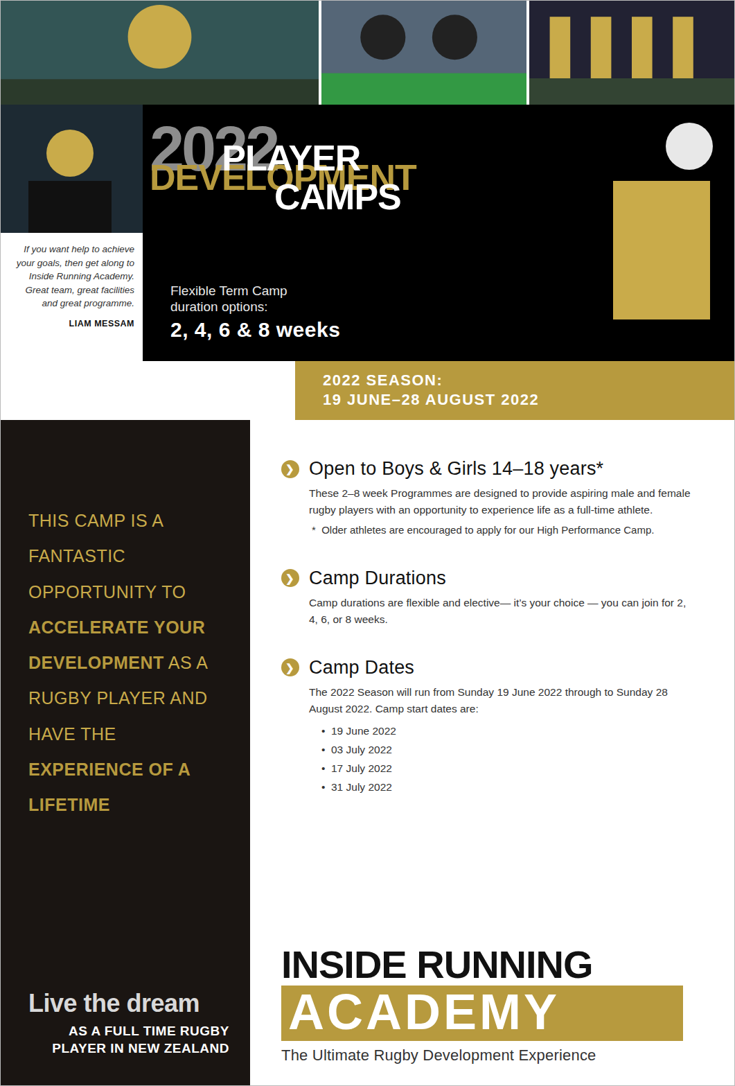If you want help to achieve your goals, then get along to Inside Running Academy. Great team, great facilities and great programme. LIAM MESSAM
2022 PLAYER DEVELOPMENT CAMPS
Flexible Term Camp
duration options:
2, 4, 6 & 8 weeks
2022 SEASON:
19 JUNE–28 AUGUST 2022
THIS CAMP IS A FANTASTIC OPPORTUNITY TO ACCELERATE YOUR DEVELOPMENT AS A RUGBY PLAYER AND HAVE THE EXPERIENCE OF A LIFETIME
Live the dream
AS A FULL TIME RUGBY
PLAYER IN NEW ZEALAND
❯Open to Boys & Girls 14–18 years*
These 2–8 week Programmes are designed to provide aspiring male and female rugby players with an opportunity to experience life as a full-time athlete.
* Older athletes are encouraged to apply for our High Performance Camp.
❯Camp Durations
Camp durations are flexible and elective— it’s your choice — you can join for 2, 4, 6, or 8 weeks.
❯Camp Dates
The 2022 Season will run from Sunday 19 June 2022 through to Sunday 28 August 2022. Camp start dates are:
19 June 2022
03 July 2022
17 July 2022
31 July 2022
INSIDE RUNNING
ACADEMY
The Ultimate Rugby Development Experience